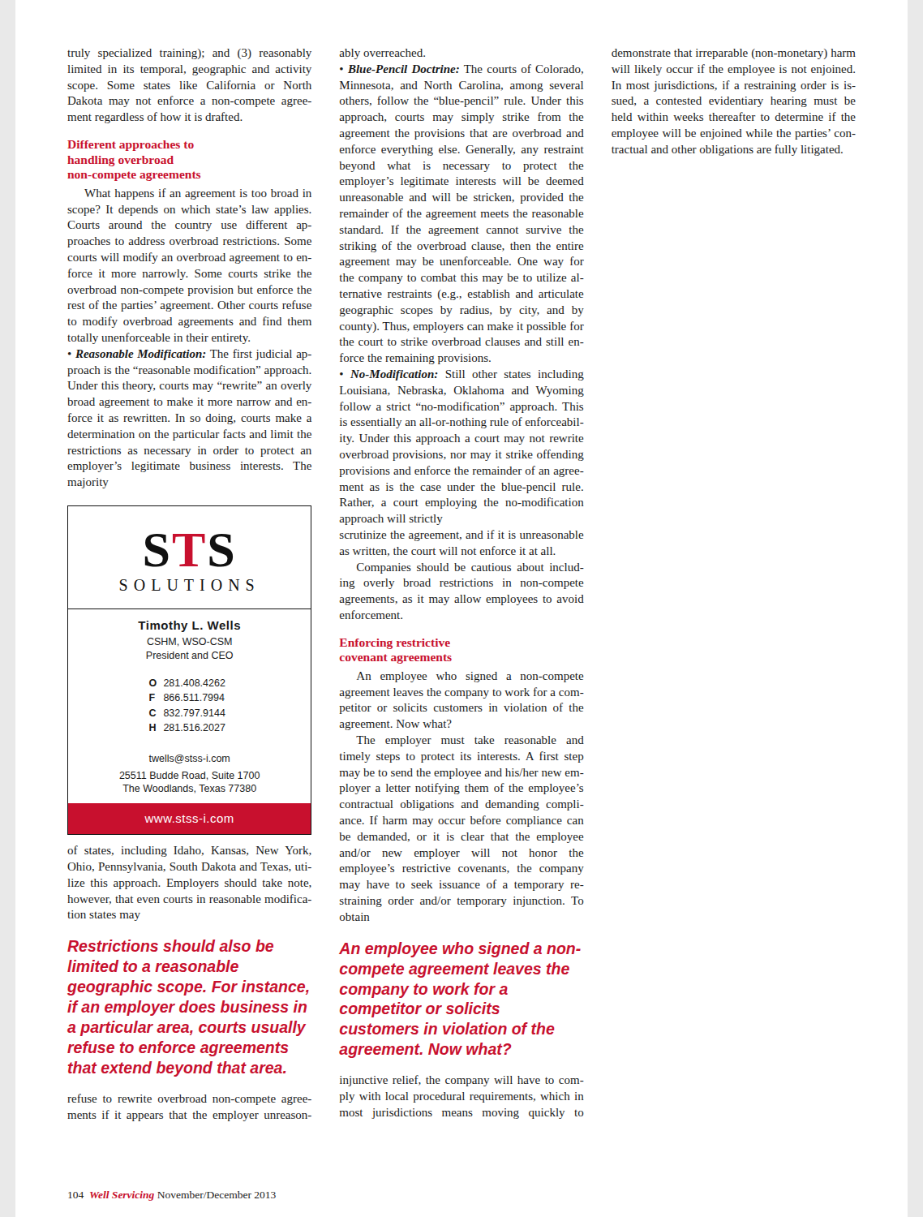truly specialized training); and (3) reasonably limited in its temporal, geographic and activity scope. Some states like California or North Dakota may not enforce a non-compete agreement regardless of how it is drafted.
Different approaches to
handling overbroad
non-compete agreements
What happens if an agreement is too broad in scope? It depends on which state’s law applies. Courts around the country use different approaches to address overbroad restrictions. Some courts will modify an overbroad agreement to enforce it more narrowly. Some courts strike the overbroad non-compete provision but enforce the rest of the parties’ agreement. Other courts refuse to modify overbroad agreements and find them totally unenforceable in their entirety.
• Reasonable Modification: The first judicial approach is the “reasonable modification” approach. Under this theory, courts may “rewrite” an overly broad agreement to make it more narrow and enforce it as rewritten. In so doing, courts make a determination on the particular facts and limit the restrictions as necessary in order to protect an employer’s legitimate business interests. The majority
STS
SOLUTIONS
Timothy L. Wells
CSHM, WSO-CSM
President and CEO
| O | 281.408.4262 |
| F | 866.511.7994 |
| C | 832.797.9144 |
| H | 281.516.2027 |
twells@stss-i.com
25511 Budde Road, Suite 1700
The Woodlands, Texas 77380
www.stss-i.com
of states, including Idaho, Kansas, New York, Ohio, Pennsylvania, South Dakota and Texas, utilize this approach. Employers should take note, however, that even courts in reasonable modification states may
Restrictions should also be limited to a reasonable geographic scope. For instance, if an employer does business in a particular area, courts usually refuse to enforce agreements that extend beyond that area.
refuse to rewrite overbroad non-compete agreements if it appears that the employer unreasonably overreached.
• Blue-Pencil Doctrine: The courts of Colorado, Minnesota, and North Carolina, among several others, follow the “blue-pencil” rule. Under this approach, courts may simply strike from the agreement the provisions that are overbroad and enforce everything else. Generally, any restraint beyond what is necessary to protect the employer’s legitimate interests will be deemed unreasonable and will be stricken, provided the remainder of the agreement meets the reasonable standard. If the agreement cannot survive the striking of the overbroad clause, then the entire agreement may be unenforceable. One way for the company to combat this may be to utilize alternative restraints (e.g., establish and articulate geographic scopes by radius, by city, and by county). Thus, employers can make it possible for the court to strike overbroad clauses and still enforce the remaining provisions.
• No-Modification: Still other states including Louisiana, Nebraska, Oklahoma and Wyoming follow a strict “no-modification” approach. This is essentially an all-or-nothing rule of enforceability. Under this approach a court may not rewrite overbroad provisions, nor may it strike offending provisions and enforce the remainder of an agreement as is the case under the blue-pencil rule. Rather, a court employing the no-modification approach will strictly
scrutinize the agreement, and if it is unreasonable as written, the court will not enforce it at all.
Companies should be cautious about including overly broad restrictions in non-compete agreements, as it may allow employees to avoid enforcement.
Enforcing restrictive
covenant agreements
An employee who signed a non-compete agreement leaves the company to work for a competitor or solicits customers in violation of the agreement. Now what?
The employer must take reasonable and timely steps to protect its interests. A first step may be to send the employee and his/her new employer a letter notifying them of the employee’s contractual obligations and demanding compliance. If harm may occur before compliance can be demanded, or it is clear that the employee and/or new employer will not honor the employee’s restrictive covenants, the company may have to seek issuance of a temporary restraining order and/or temporary injunction. To obtain
An employee who signed a non-compete agreement leaves the company to work for a competitor or solicits customers in violation of the agreement. Now what?
injunctive relief, the company will have to comply with local procedural requirements, which in most jurisdictions means moving quickly to demonstrate that irreparable (non-monetary) harm will likely occur if the employee is not enjoined. In most jurisdictions, if a restraining order is issued, a contested evidentiary hearing must be held within weeks thereafter to determine if the employee will be enjoined while the parties’ contractual and other obligations are fully litigated.
104 Well Servicing November/December 2013